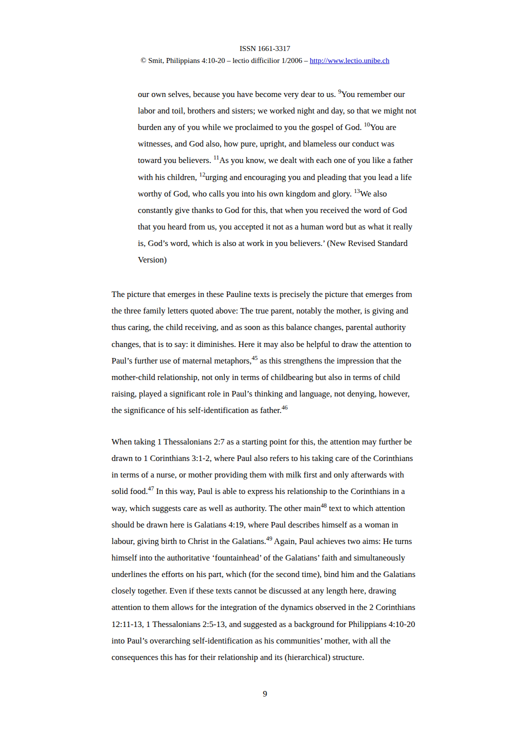ISSN 1661-3317
© Smit, Philippians 4:10-20 – lectio difficilior 1/2006 – http://www.lectio.unibe.ch
our own selves, because you have become very dear to us. 9You remember our labor and toil, brothers and sisters; we worked night and day, so that we might not burden any of you while we proclaimed to you the gospel of God. 10You are witnesses, and God also, how pure, upright, and blameless our conduct was toward you believers. 11As you know, we dealt with each one of you like a father with his children, 12urging and encouraging you and pleading that you lead a life worthy of God, who calls you into his own kingdom and glory. 13We also constantly give thanks to God for this, that when you received the word of God that you heard from us, you accepted it not as a human word but as what it really is, God’s word, which is also at work in you believers.’ (New Revised Standard Version)
The picture that emerges in these Pauline texts is precisely the picture that emerges from the three family letters quoted above: The true parent, notably the mother, is giving and thus caring, the child receiving, and as soon as this balance changes, parental authority changes, that is to say: it diminishes. Here it may also be helpful to draw the attention to Paul’s further use of maternal metaphors,45 as this strengthens the impression that the mother-child relationship, not only in terms of childbearing but also in terms of child raising, played a significant role in Paul’s thinking and language, not denying, however, the significance of his self-identification as father.46
When taking 1 Thessalonians 2:7 as a starting point for this, the attention may further be drawn to 1 Corinthians 3:1-2, where Paul also refers to his taking care of the Corinthians in terms of a nurse, or mother providing them with milk first and only afterwards with solid food.47 In this way, Paul is able to express his relationship to the Corinthians in a way, which suggests care as well as authority. The other main48 text to which attention should be drawn here is Galatians 4:19, where Paul describes himself as a woman in labour, giving birth to Christ in the Galatians.49 Again, Paul achieves two aims: He turns himself into the authoritative ‘fountainhead’ of the Galatians’ faith and simultaneously underlines the efforts on his part, which (for the second time), bind him and the Galatians closely together. Even if these texts cannot be discussed at any length here, drawing attention to them allows for the integration of the dynamics observed in the 2 Corinthians 12:11-13, 1 Thessalonians 2:5-13, and suggested as a background for Philippians 4:10-20 into Paul’s overarching self-identification as his communities’ mother, with all the consequences this has for their relationship and its (hierarchical) structure.
9